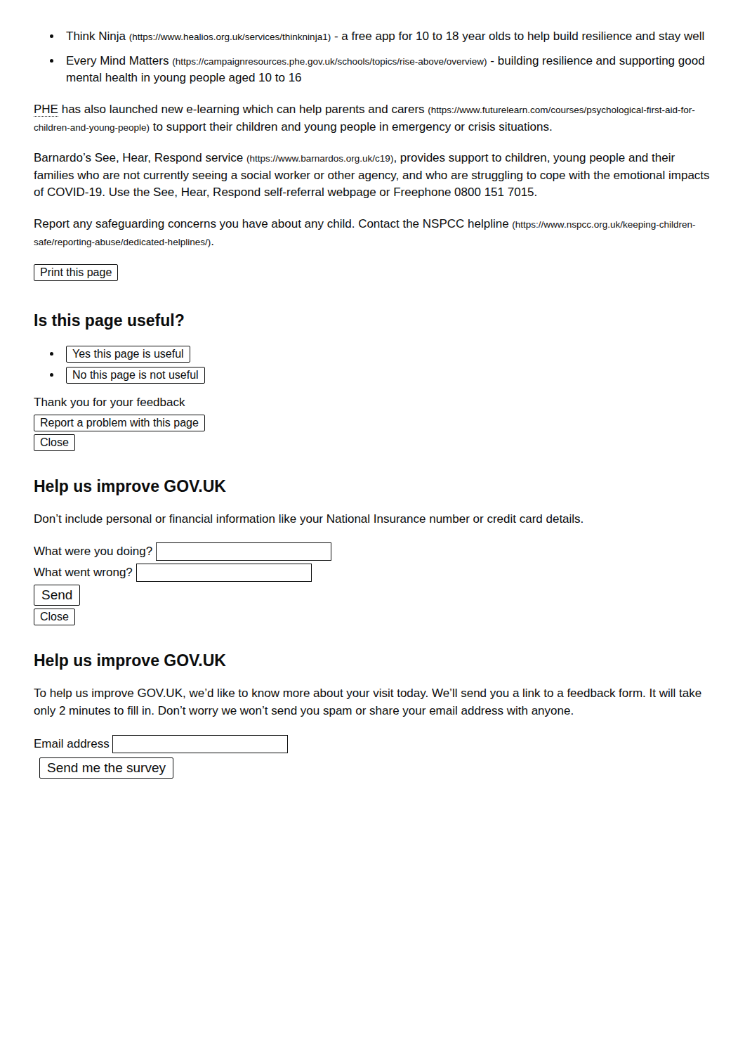Think Ninja (https://www.healios.org.uk/services/thinkninja1) - a free app for 10 to 18 year olds to help build resilience and stay well
Every Mind Matters (https://campaignresources.phe.gov.uk/schools/topics/rise-above/overview) - building resilience and supporting good mental health in young people aged 10 to 16
PHE has also launched new e-learning which can help parents and carers (https://www.futurelearn.com/courses/psychological-first-aid-for-children-and-young-people) to support their children and young people in emergency or crisis situations.
Barnardo’s See, Hear, Respond service (https://www.barnardos.org.uk/c19), provides support to children, young people and their families who are not currently seeing a social worker or other agency, and who are struggling to cope with the emotional impacts of COVID-19. Use the See, Hear, Respond self-referral webpage or Freephone 0800 151 7015.
Report any safeguarding concerns you have about any child. Contact the NSPCC helpline (https://www.nspcc.org.uk/keeping-children-safe/reporting-abuse/dedicated-helplines/).
Print this page
Is this page useful?
Yes this page is useful
No this page is not useful
Thank you for your feedback
Report a problem with this page Close
Help us improve GOV.UK
Don’t include personal or financial information like your National Insurance number or credit card details.
What were you doing?
What went wrong?
Send Close
Help us improve GOV.UK
To help us improve GOV.UK, we’d like to know more about your visit today. We’ll send you a link to a feedback form. It will take only 2 minutes to fill in. Don’t worry we won’t send you spam or share your email address with anyone.
Email address
Send me the survey